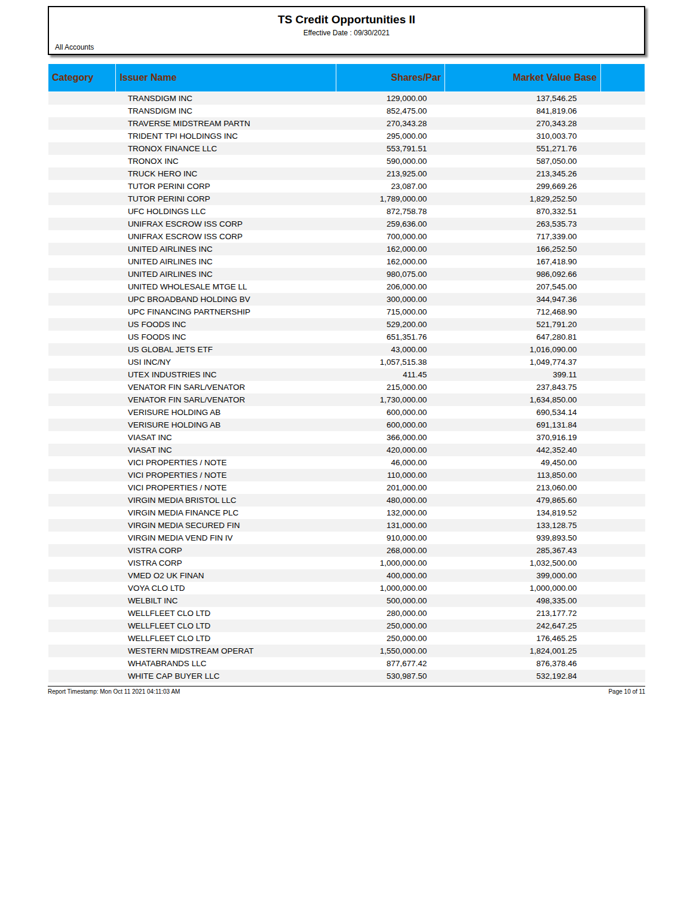TS Credit Opportunities II
Effective Date : 09/30/2021
All Accounts
| Category | Issuer Name | Shares/Par | Market Value Base | |
| --- | --- | --- | --- | --- |
| | TRANSDIGM INC | 129,000.00 | 137,546.25 | |
| | TRANSDIGM INC | 852,475.00 | 841,819.06 | |
| | TRAVERSE MIDSTREAM PARTN | 270,343.28 | 270,343.28 | |
| | TRIDENT TPI HOLDINGS INC | 295,000.00 | 310,003.70 | |
| | TRONOX FINANCE LLC | 553,791.51 | 551,271.76 | |
| | TRONOX INC | 590,000.00 | 587,050.00 | |
| | TRUCK HERO INC | 213,925.00 | 213,345.26 | |
| | TUTOR PERINI CORP | 23,087.00 | 299,669.26 | |
| | TUTOR PERINI CORP | 1,789,000.00 | 1,829,252.50 | |
| | UFC HOLDINGS LLC | 872,758.78 | 870,332.51 | |
| | UNIFRAX ESCROW ISS CORP | 259,636.00 | 263,535.73 | |
| | UNIFRAX ESCROW ISS CORP | 700,000.00 | 717,339.00 | |
| | UNITED AIRLINES INC | 162,000.00 | 166,252.50 | |
| | UNITED AIRLINES INC | 162,000.00 | 167,418.90 | |
| | UNITED AIRLINES INC | 980,075.00 | 986,092.66 | |
| | UNITED WHOLESALE MTGE LL | 206,000.00 | 207,545.00 | |
| | UPC BROADBAND HOLDING BV | 300,000.00 | 344,947.36 | |
| | UPC FINANCING PARTNERSHIP | 715,000.00 | 712,468.90 | |
| | US FOODS INC | 529,200.00 | 521,791.20 | |
| | US FOODS INC | 651,351.76 | 647,280.81 | |
| | US GLOBAL JETS ETF | 43,000.00 | 1,016,090.00 | |
| | USI INC/NY | 1,057,515.38 | 1,049,774.37 | |
| | UTEX INDUSTRIES INC | 411.45 | 399.11 | |
| | VENATOR FIN SARL/VENATOR | 215,000.00 | 237,843.75 | |
| | VENATOR FIN SARL/VENATOR | 1,730,000.00 | 1,634,850.00 | |
| | VERISURE HOLDING AB | 600,000.00 | 690,534.14 | |
| | VERISURE HOLDING AB | 600,000.00 | 691,131.84 | |
| | VIASAT INC | 366,000.00 | 370,916.19 | |
| | VIASAT INC | 420,000.00 | 442,352.40 | |
| | VICI PROPERTIES / NOTE | 46,000.00 | 49,450.00 | |
| | VICI PROPERTIES / NOTE | 110,000.00 | 113,850.00 | |
| | VICI PROPERTIES / NOTE | 201,000.00 | 213,060.00 | |
| | VIRGIN MEDIA BRISTOL LLC | 480,000.00 | 479,865.60 | |
| | VIRGIN MEDIA FINANCE PLC | 132,000.00 | 134,819.52 | |
| | VIRGIN MEDIA SECURED FIN | 131,000.00 | 133,128.75 | |
| | VIRGIN MEDIA VEND FIN IV | 910,000.00 | 939,893.50 | |
| | VISTRA CORP | 268,000.00 | 285,367.43 | |
| | VISTRA CORP | 1,000,000.00 | 1,032,500.00 | |
| | VMED O2 UK FINAN | 400,000.00 | 399,000.00 | |
| | VOYA CLO LTD | 1,000,000.00 | 1,000,000.00 | |
| | WELBILT INC | 500,000.00 | 498,335.00 | |
| | WELLFLEET CLO LTD | 280,000.00 | 213,177.72 | |
| | WELLFLEET CLO LTD | 250,000.00 | 242,647.25 | |
| | WELLFLEET CLO LTD | 250,000.00 | 176,465.25 | |
| | WESTERN MIDSTREAM OPERAT | 1,550,000.00 | 1,824,001.25 | |
| | WHATABRANDS LLC | 877,677.42 | 876,378.46 | |
| | WHITE CAP BUYER LLC | 530,987.50 | 532,192.84 | |
Report Timestamp: Mon Oct 11 2021 04:11:03 AM
Page 10 of 11